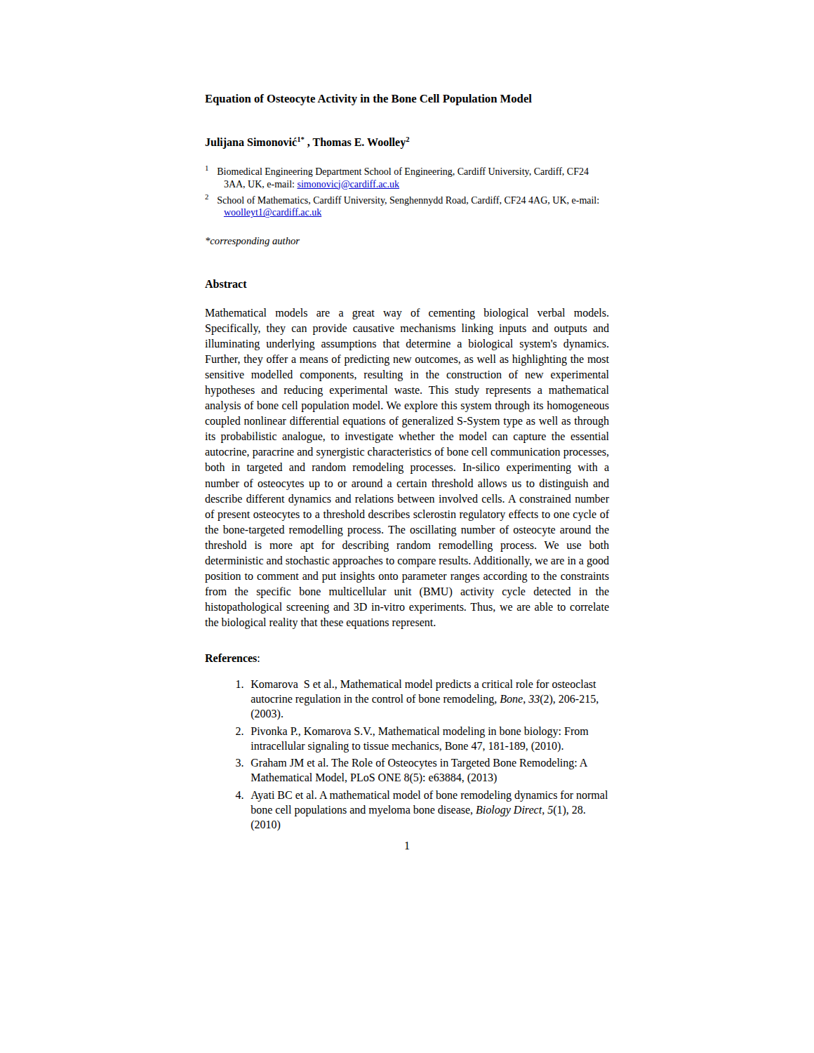Equation of Osteocyte Activity in the Bone Cell Population Model
Julijana Simonović1* , Thomas E. Woolley2
1 Biomedical Engineering Department School of Engineering, Cardiff University, Cardiff, CF24 3AA, UK, e-mail: simonovicj@cardiff.ac.uk
2 School of Mathematics, Cardiff University, Senghennydd Road, Cardiff, CF24 4AG, UK, e-mail: woolleyt1@cardiff.ac.uk
*corresponding author
Abstract
Mathematical models are a great way of cementing biological verbal models. Specifically, they can provide causative mechanisms linking inputs and outputs and illuminating underlying assumptions that determine a biological system's dynamics. Further, they offer a means of predicting new outcomes, as well as highlighting the most sensitive modelled components, resulting in the construction of new experimental hypotheses and reducing experimental waste. This study represents a mathematical analysis of bone cell population model. We explore this system through its homogeneous coupled nonlinear differential equations of generalized S-System type as well as through its probabilistic analogue, to investigate whether the model can capture the essential autocrine, paracrine and synergistic characteristics of bone cell communication processes, both in targeted and random remodeling processes. In-silico experimenting with a number of osteocytes up to or around a certain threshold allows us to distinguish and describe different dynamics and relations between involved cells. A constrained number of present osteocytes to a threshold describes sclerostin regulatory effects to one cycle of the bone-targeted remodelling process. The oscillating number of osteocyte around the threshold is more apt for describing random remodelling process. We use both deterministic and stochastic approaches to compare results. Additionally, we are in a good position to comment and put insights onto parameter ranges according to the constraints from the specific bone multicellular unit (BMU) activity cycle detected in the histopathological screening and 3D in-vitro experiments. Thus, we are able to correlate the biological reality that these equations represent.
References:
Komarova S et al., Mathematical model predicts a critical role for osteoclast autocrine regulation in the control of bone remodeling, Bone, 33(2), 206-215, (2003).
Pivonka P., Komarova S.V., Mathematical modeling in bone biology: From intracellular signaling to tissue mechanics, Bone 47, 181-189, (2010).
Graham JM et al. The Role of Osteocytes in Targeted Bone Remodeling: A Mathematical Model, PLoS ONE 8(5): e63884, (2013)
Ayati BC et al. A mathematical model of bone remodeling dynamics for normal bone cell populations and myeloma bone disease, Biology Direct, 5(1), 28. (2010)
1